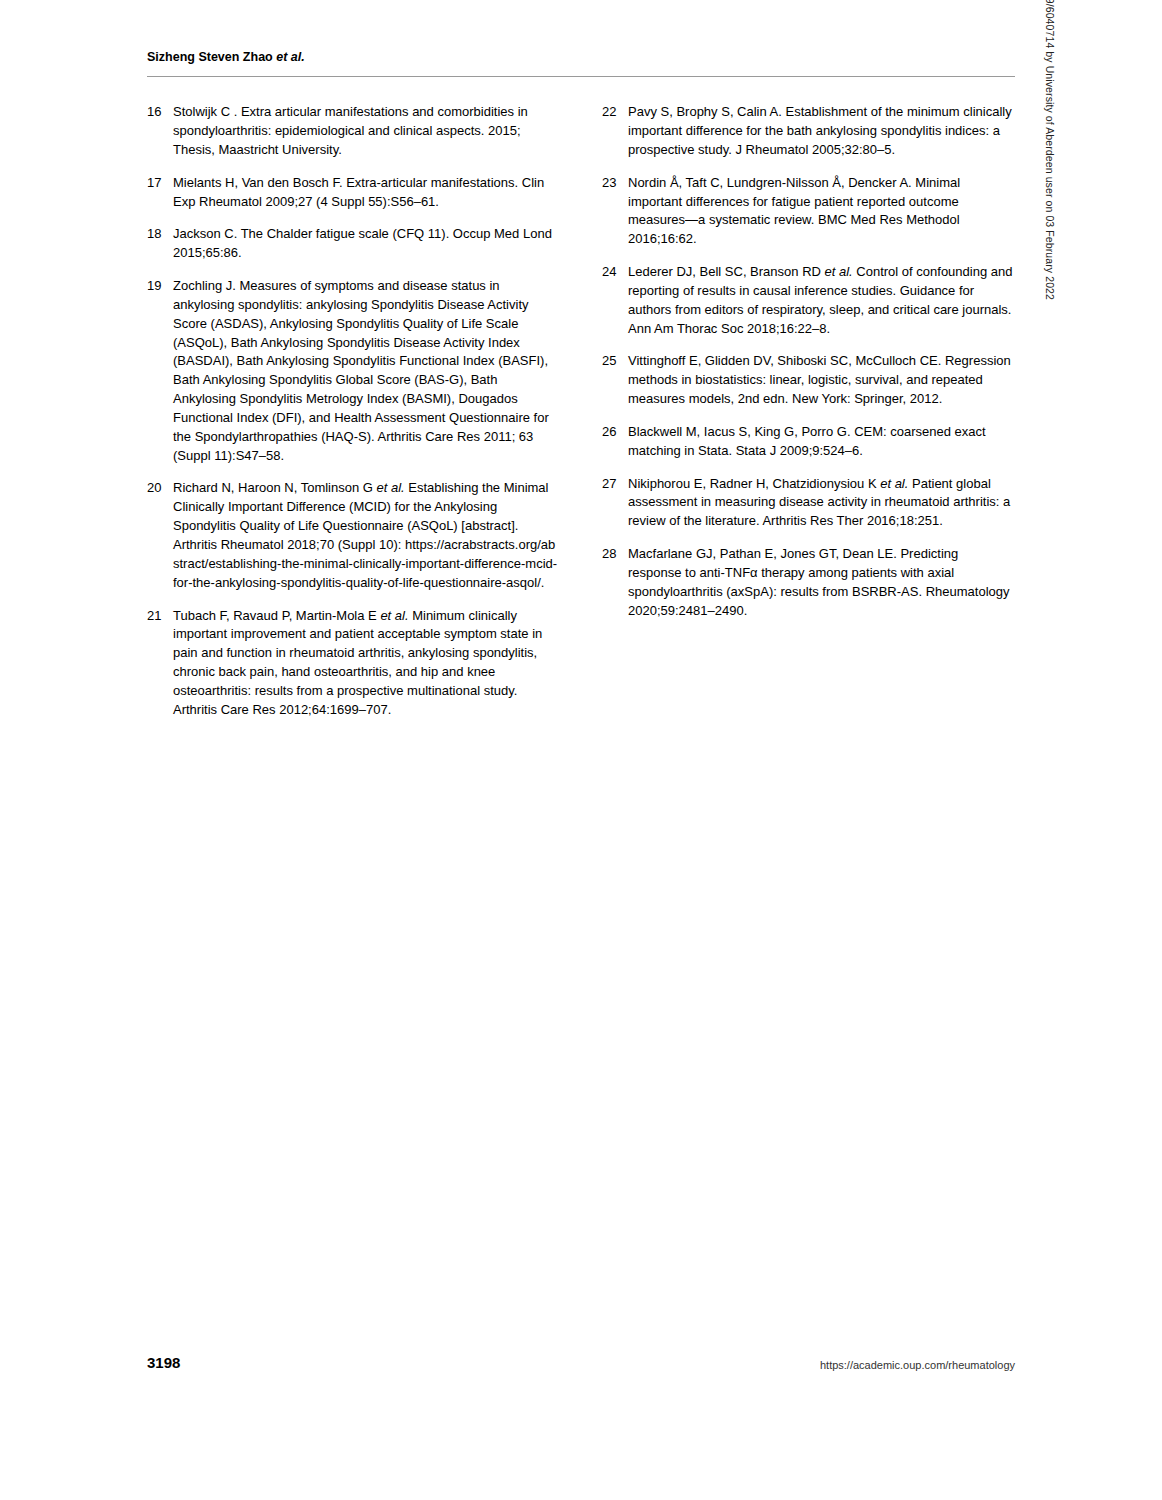Sizheng Steven Zhao et al.
16 Stolwijk C . Extra articular manifestations and comorbidities in spondyloarthritis: epidemiological and clinical aspects. 2015; Thesis, Maastricht University.
17 Mielants H, Van den Bosch F. Extra-articular manifestations. Clin Exp Rheumatol 2009;27 (4 Suppl 55):S56–61.
18 Jackson C. The Chalder fatigue scale (CFQ 11). Occup Med Lond 2015;65:86.
19 Zochling J. Measures of symptoms and disease status in ankylosing spondylitis: ankylosing Spondylitis Disease Activity Score (ASDAS), Ankylosing Spondylitis Quality of Life Scale (ASQoL), Bath Ankylosing Spondylitis Disease Activity Index (BASDAI), Bath Ankylosing Spondylitis Functional Index (BASFI), Bath Ankylosing Spondylitis Global Score (BAS-G), Bath Ankylosing Spondylitis Metrology Index (BASMI), Dougados Functional Index (DFI), and Health Assessment Questionnaire for the Spondylarthropathies (HAQ-S). Arthritis Care Res 2011; 63 (Suppl 11):S47–58.
20 Richard N, Haroon N, Tomlinson G et al. Establishing the Minimal Clinically Important Difference (MCID) for the Ankylosing Spondylitis Quality of Life Questionnaire (ASQoL) [abstract]. Arthritis Rheumatol 2018;70 (Suppl 10): https://acrabstracts.org/abstract/establishing-the-minimal-clinically-important-difference-mcid-for-the-ankylosing-spondylitis-quality-of-life-questionnaire-asqol/.
21 Tubach F, Ravaud P, Martin-Mola E et al. Minimum clinically important improvement and patient acceptable symptom state in pain and function in rheumatoid arthritis, ankylosing spondylitis, chronic back pain, hand osteoarthritis, and hip and knee osteoarthritis: results from a prospective multinational study. Arthritis Care Res 2012;64:1699–707.
22 Pavy S, Brophy S, Calin A. Establishment of the minimum clinically important difference for the bath ankylosing spondylitis indices: a prospective study. J Rheumatol 2005;32:80–5.
23 Nordin Å, Taft C, Lundgren-Nilsson Å, Dencker A. Minimal important differences for fatigue patient reported outcome measures—a systematic review. BMC Med Res Methodol 2016;16:62.
24 Lederer DJ, Bell SC, Branson RD et al. Control of confounding and reporting of results in causal inference studies. Guidance for authors from editors of respiratory, sleep, and critical care journals. Ann Am Thorac Soc 2018;16:22–8.
25 Vittinghoff E, Glidden DV, Shiboski SC, McCulloch CE. Regression methods in biostatistics: linear, logistic, survival, and repeated measures models, 2nd edn. New York: Springer, 2012.
26 Blackwell M, Iacus S, King G, Porro G. CEM: coarsened exact matching in Stata. Stata J 2009;9:524–6.
27 Nikiphorou E, Radner H, Chatzidionysiou K et al. Patient global assessment in measuring disease activity in rheumatoid arthritis: a review of the literature. Arthritis Res Ther 2016;18:251.
28 Macfarlane GJ, Pathan E, Jones GT, Dean LE. Predicting response to anti-TNFα therapy among patients with axial spondyloarthritis (axSpA): results from BSRBR-AS. Rheumatology 2020;59:2481–2490.
Downloaded from https://academic.oup.com/rheumatology/article/60/7/3189/6040714 by University of Aberdeen user on 03 February 2022
3198
https://academic.oup.com/rheumatology